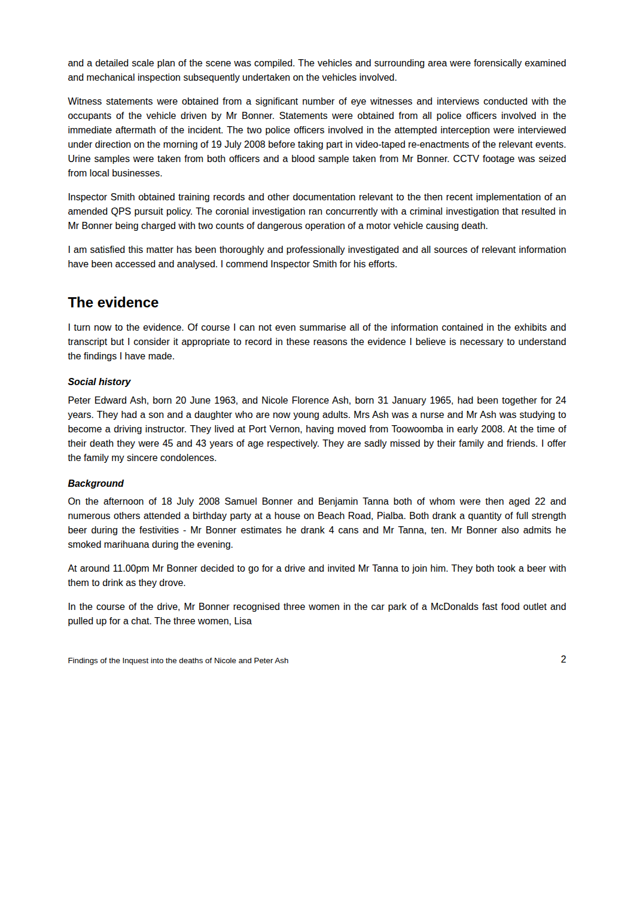and a detailed scale plan of the scene was compiled. The vehicles and surrounding area were forensically examined and mechanical inspection subsequently undertaken on the vehicles involved.
Witness statements were obtained from a significant number of eye witnesses and interviews conducted with the occupants of the vehicle driven by Mr Bonner. Statements were obtained from all police officers involved in the immediate aftermath of the incident. The two police officers involved in the attempted interception were interviewed under direction on the morning of 19 July 2008 before taking part in video-taped re-enactments of the relevant events. Urine samples were taken from both officers and a blood sample taken from Mr Bonner. CCTV footage was seized from local businesses.
Inspector Smith obtained training records and other documentation relevant to the then recent implementation of an amended QPS pursuit policy. The coronial investigation ran concurrently with a criminal investigation that resulted in Mr Bonner being charged with two counts of dangerous operation of a motor vehicle causing death.
I am satisfied this matter has been thoroughly and professionally investigated and all sources of relevant information have been accessed and analysed. I commend Inspector Smith for his efforts.
The evidence
I turn now to the evidence. Of course I can not even summarise all of the information contained in the exhibits and transcript but I consider it appropriate to record in these reasons the evidence I believe is necessary to understand the findings I have made.
Social history
Peter Edward Ash, born 20 June 1963, and Nicole Florence Ash, born 31 January 1965, had been together for 24 years. They had a son and a daughter who are now young adults. Mrs Ash was a nurse and Mr Ash was studying to become a driving instructor. They lived at Port Vernon, having moved from Toowoomba in early 2008. At the time of their death they were 45 and 43 years of age respectively. They are sadly missed by their family and friends. I offer the family my sincere condolences.
Background
On the afternoon of 18 July 2008 Samuel Bonner and Benjamin Tanna both of whom were then aged 22 and numerous others attended a birthday party at a house on Beach Road, Pialba. Both drank a quantity of full strength beer during the festivities - Mr Bonner estimates he drank 4 cans and Mr Tanna, ten. Mr Bonner also admits he smoked marihuana during the evening.
At around 11.00pm Mr Bonner decided to go for a drive and invited Mr Tanna to join him. They both took a beer with them to drink as they drove.
In the course of the drive, Mr Bonner recognised three women in the car park of a McDonalds fast food outlet and pulled up for a chat. The three women, Lisa
Findings of the Inquest into the deaths of Nicole and Peter Ash
2